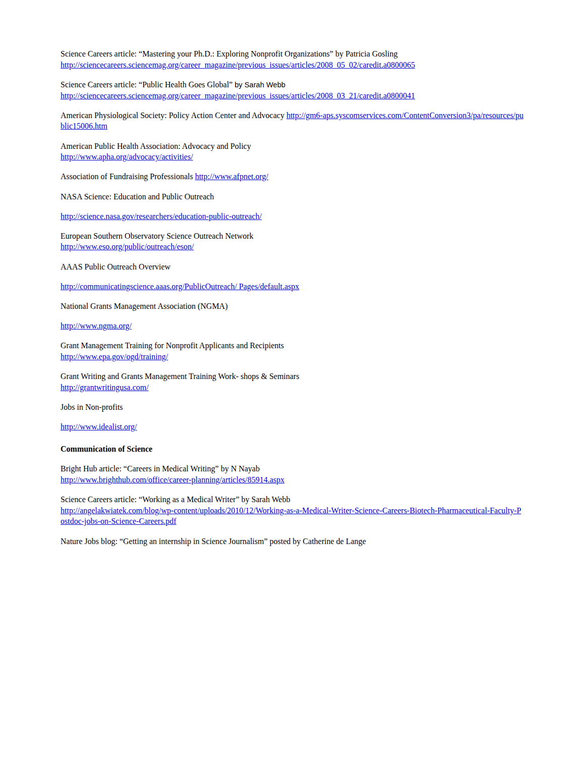Science Careers article: “Mastering your Ph.D.: Exploring Nonprofit Organizations” by Patricia Gosling
http://sciencecareers.sciencemag.org/career_magazine/previous_issues/articles/2008_05_02/caredit.a0800065
Science Careers article: “Public Health Goes Global” by Sarah Webb
http://sciencecareers.sciencemag.org/career_magazine/previous_issues/articles/2008_03_21/caredit.a0800041
American Physiological Society: Policy Action Center and Advocacy http://gm6-aps.syscomservices.com/ContentConversion3/pa/resources/public15006.htm
American Public Health Association: Advocacy and Policy
http://www.apha.org/advocacy/activities/
Association of Fundraising Professionals http://www.afpnet.org/
NASA Science: Education and Public Outreach
http://science.nasa.gov/researchers/education-public-outreach/
European Southern Observatory Science Outreach Network
http://www.eso.org/public/outreach/eson/
AAAS Public Outreach Overview
http://communicatingscience.aaas.org/PublicOutreach/ Pages/default.aspx
National Grants Management Association (NGMA)
http://www.ngma.org/
Grant Management Training for Nonprofit Applicants and Recipients
http://www.epa.gov/ogd/training/
Grant Writing and Grants Management Training Work- shops & Seminars
http://grantwritingusa.com/
Jobs in Non-profits
http://www.idealist.org/
Communication of Science
Bright Hub article: “Careers in Medical Writing” by N Nayab
http://www.brighthub.com/office/career-planning/articles/85914.aspx
Science Careers article: “Working as a Medical Writer” by Sarah Webb
http://angelakwiatek.com/blog/wp-content/uploads/2010/12/Working-as-a-Medical-Writer-Science-Careers-Biotech-Pharmaceutical-Faculty-Postdoc-jobs-on-Science-Careers.pdf
Nature Jobs blog: “Getting an internship in Science Journalism” posted by Catherine de Lange